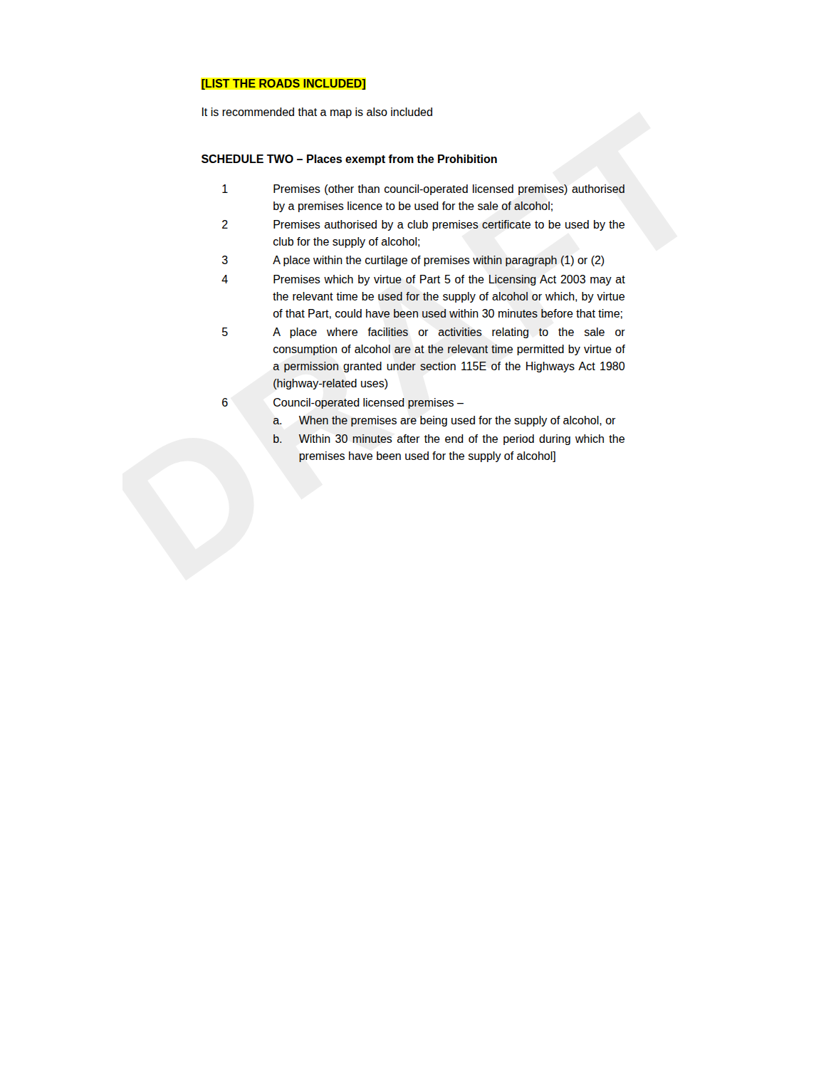DRAFT
[LIST THE ROADS INCLUDED]
It is recommended that a map is also included
SCHEDULE TWO – Places exempt from the Prohibition
1 Premises (other than council-operated licensed premises) authorised by a premises licence to be used for the sale of alcohol;
2 Premises authorised by a club premises certificate to be used by the club for the supply of alcohol;
3 A place within the curtilage of premises within paragraph (1) or (2)
4 Premises which by virtue of Part 5 of the Licensing Act 2003 may at the relevant time be used for the supply of alcohol or which, by virtue of that Part, could have been used within 30 minutes before that time;
5 A place where facilities or activities relating to the sale or consumption of alcohol are at the relevant time permitted by virtue of a permission granted under section 115E of the Highways Act 1980 (highway-related uses)
6 Council-operated licensed premises –
a. When the premises are being used for the supply of alcohol, or
b. Within 30 minutes after the end of the period during which the premises have been used for the supply of alcohol]